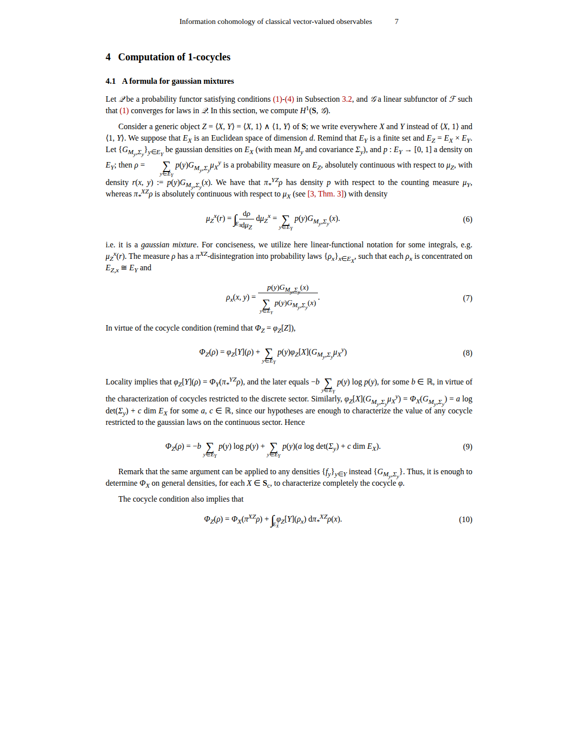Information cohomology of classical vector-valued observables 7
4 Computation of 1-cocycles
4.1 A formula for gaussian mixtures
Let 𝒬 be a probability functor satisfying conditions (1)-(4) in Subsection 3.2, and 𝒢 a linear subfunctor of ℱ such that (1) converges for laws in 𝒬. In this section, we compute H1(S, 𝒢).
Consider a generic object Z = ⟨X, Y⟩ = ⟨X, 1⟩ ∧ ⟨1, Y⟩ of S; we write everywhere X and Y instead of ⟨X, 1⟩ and ⟨1, Y⟩. We suppose that EX is an Euclidean space of dimension d. Remind that EY is a finite set and EZ = EX × EY. Let {GMy,Σy}y∈EY be gaussian densities on EX (with mean My and covariance Σy), and p : EY → [0, 1] a density on EY; then ρ = ∑y∈EY p(y)GMy,Σy μXy is a probability measure on EZ, absolutely continuous with respect to μZ, with density r(x, y) := p(y)GMy,Σy(x). We have that π*YZρ has density p with respect to the counting measure μY, whereas π*XZρ is absolutely continuous with respect to μX (see [3, Thm. 3]) with density
μZx(r) = ∫EX dρ dμZ dμZx = ∑y∈EY p(y)GMy,Σy(x).
(6)
i.e. it is a gaussian mixture. For conciseness, we utilize here linear-functional notation for some integrals, e.g. μZx(r). The measure ρ has a πXZ-disintegration into probability laws {ρx}x∈EX, such that each ρx is concentrated on EZ,x ≅ EY and
ρx(x, y) = p(y)GMy,Σy(x) ∑y∈EY p(y)GMy,Σy(x).
(7)
In virtue of the cocycle condition (remind that ΦZ = φZ[Z]),
ΦZ(ρ) = φZ[Y](ρ) + ∑y∈EY p(y)φZ[X](GMy,Σy μXy)
(8)
Locality implies that φZ[Y](ρ) = ΦY(π*YZρ), and the later equals −b ∑y∈EY p(y) log p(y), for some b ∈ ℝ, in virtue of the characterization of cocycles restricted to the discrete sector. Similarly, φZ[X](GMy,Σy μXy) = ΦX(GMy,Σy) = a log det(Σy) + c dim EX for some a, c ∈ ℝ, since our hypotheses are enough to characterize the value of any cocycle restricted to the gaussian laws on the continuous sector. Hence
ΦZ(ρ) = −b ∑y∈EY p(y) log p(y) + ∑y∈EY p(y)(a log det(Σy) + c dim EX).
(9)
Remark that the same argument can be applied to any densities {fy}y∈Y instead {GMy,Σy}. Thus, it is enough to determine ΦX on general densities, for each X ∈ Sc, to characterize completely the cocycle φ.
The cocycle condition also implies that
ΦZ(ρ) = ΦX(πXZρ) + ∫EX φZ[Y](ρx) dπ*XZρ(x).
(10)